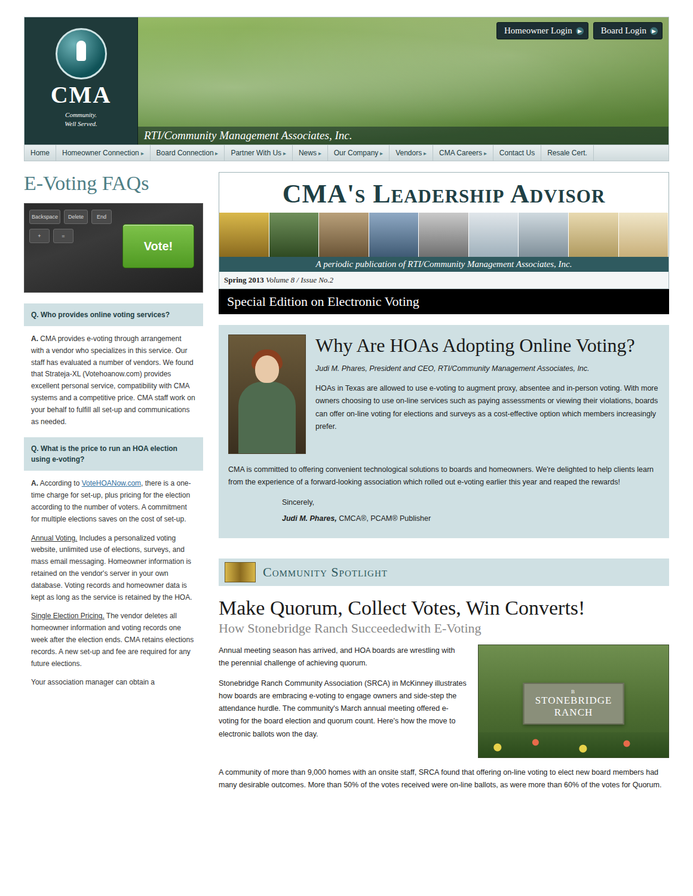CMA
Community.
Well Served.
Homeowner Login Board Login
RTI/Community Management Associates, Inc.
Home
Homeowner Connection
Board Connection
Partner With Us
News
Our Company
Vendors
CMA Careers
Contact Us
Resale Cert.
E-Voting FAQs
Backspace Delete End + = Vote!
Q. Who provides online voting services?
A. CMA provides e-voting through arrangement with a vendor who specializes in this service. Our staff has evaluated a number of vendors. We found that Strateja-XL (Votehoanow.com) provides excellent personal service, compatibility with CMA systems and a competitive price. CMA staff work on your behalf to fulfill all set-up and communications as needed.
Q. What is the price to run an HOA election using e-voting?
A. According to VoteHOANow.com, there is a one-time charge for set-up, plus pricing for the election according to the number of voters. A commitment for multiple elections saves on the cost of set-up.
Annual Voting. Includes a personalized voting website, unlimited use of elections, surveys, and mass email messaging. Homeowner information is retained on the vendor's server in your own database. Voting records and homeowner data is kept as long as the service is retained by the HOA.
Single Election Pricing. The vendor deletes all homeowner information and voting records one week after the election ends. CMA retains elections records. A new set-up and fee are required for any future elections.
Your association manager can obtain a
CMA's Leadership Advisor
A periodic publication of RTI/Community Management Associates, Inc.
Spring 2013 Volume 8 / Issue No.2
Special Edition on Electronic Voting
Why Are HOAs Adopting Online Voting?
Judi M. Phares, President and CEO, RTI/Community Management Associates, Inc.
HOAs in Texas are allowed to use e-voting to augment proxy, absentee and in-person voting. With more owners choosing to use on-line services such as paying assessments or viewing their violations, boards can offer on-line voting for elections and surveys as a cost-effective option which members increasingly prefer.
CMA is committed to offering convenient technological solutions to boards and homeowners. We're delighted to help clients learn from the experience of a forward-looking association which rolled out e-voting earlier this year and reaped the rewards!
Sincerely,
Judi M. Phares, CMCA®, PCAM® Publisher
Community Spotlight
Make Quorum, Collect Votes, Win Converts!
How Stonebridge Ranch Succeededwith E-Voting
Annual meeting season has arrived, and HOA boards are wrestling with the perennial challenge of achieving quorum.
Stonebridge Ranch Community Association (SRCA) in McKinney illustrates how boards are embracing e-voting to engage owners and side-step the attendance hurdle. The community's March annual meeting offered e-voting for the board election and quorum count. Here's how the move to electronic ballots won the day.
BSTONEBRIDGE RANCH
A community of more than 9,000 homes with an onsite staff, SRCA found that offering on-line voting to elect new board members had many desirable outcomes. More than 50% of the votes received were on-line ballots, as were more than 60% of the votes for Quorum.